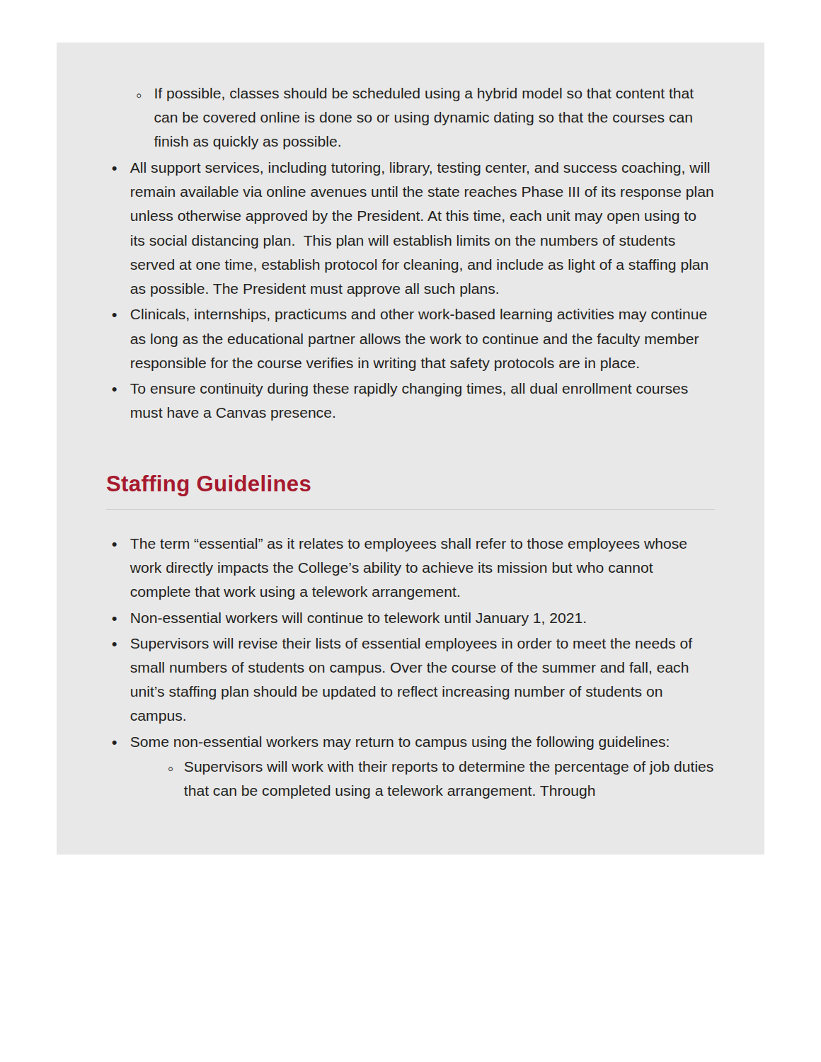If possible, classes should be scheduled using a hybrid model so that content that can be covered online is done so or using dynamic dating so that the courses can finish as quickly as possible.
All support services, including tutoring, library, testing center, and success coaching, will remain available via online avenues until the state reaches Phase III of its response plan unless otherwise approved by the President. At this time, each unit may open using to its social distancing plan. This plan will establish limits on the numbers of students served at one time, establish protocol for cleaning, and include as light of a staffing plan as possible. The President must approve all such plans.
Clinicals, internships, practicums and other work-based learning activities may continue as long as the educational partner allows the work to continue and the faculty member responsible for the course verifies in writing that safety protocols are in place.
To ensure continuity during these rapidly changing times, all dual enrollment courses must have a Canvas presence.
Staffing Guidelines
The term “essential” as it relates to employees shall refer to those employees whose work directly impacts the College’s ability to achieve its mission but who cannot complete that work using a telework arrangement.
Non-essential workers will continue to telework until January 1, 2021.
Supervisors will revise their lists of essential employees in order to meet the needs of small numbers of students on campus. Over the course of the summer and fall, each unit’s staffing plan should be updated to reflect increasing number of students on campus.
Some non-essential workers may return to campus using the following guidelines:
Supervisors will work with their reports to determine the percentage of job duties that can be completed using a telework arrangement. Through